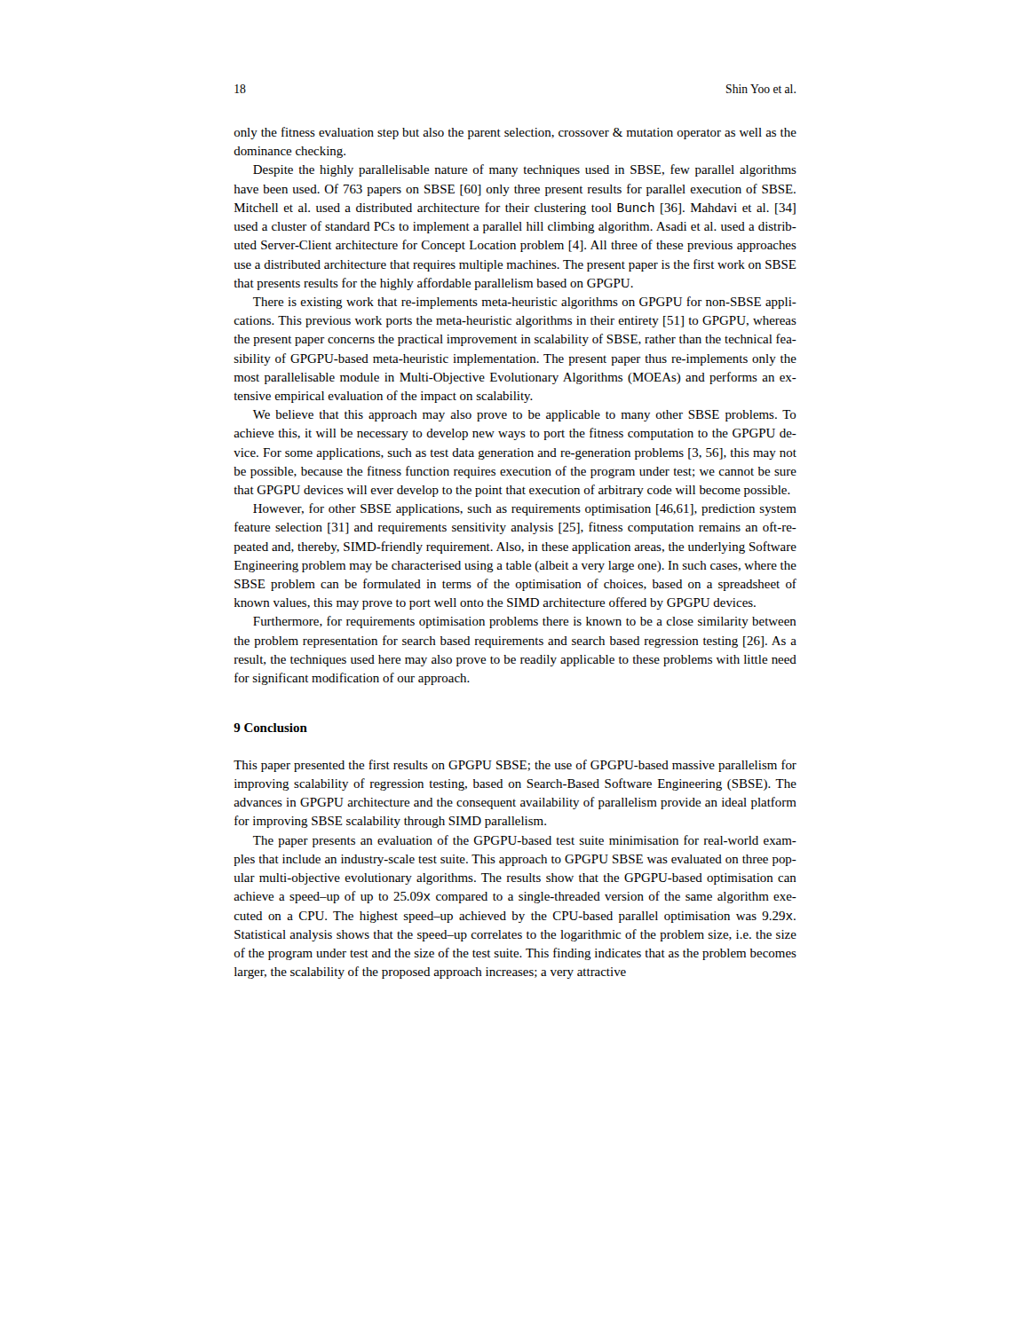18 Shin Yoo et al.
only the fitness evaluation step but also the parent selection, crossover & mutation operator as well as the dominance checking.
Despite the highly parallelisable nature of many techniques used in SBSE, few parallel algorithms have been used. Of 763 papers on SBSE [60] only three present results for parallel execution of SBSE. Mitchell et al. used a distributed architecture for their clustering tool Bunch [36]. Mahdavi et al. [34] used a cluster of standard PCs to implement a parallel hill climbing algorithm. Asadi et al. used a distributed Server-Client architecture for Concept Location problem [4]. All three of these previous approaches use a distributed architecture that requires multiple machines. The present paper is the first work on SBSE that presents results for the highly affordable parallelism based on GPGPU.
There is existing work that re-implements meta-heuristic algorithms on GPGPU for non-SBSE applications. This previous work ports the meta-heuristic algorithms in their entirety [51] to GPGPU, whereas the present paper concerns the practical improvement in scalability of SBSE, rather than the technical feasibility of GPGPU-based meta-heuristic implementation. The present paper thus re-implements only the most parallelisable module in Multi-Objective Evolutionary Algorithms (MOEAs) and performs an extensive empirical evaluation of the impact on scalability.
We believe that this approach may also prove to be applicable to many other SBSE problems. To achieve this, it will be necessary to develop new ways to port the fitness computation to the GPGPU device. For some applications, such as test data generation and re-generation problems [3, 56], this may not be possible, because the fitness function requires execution of the program under test; we cannot be sure that GPGPU devices will ever develop to the point that execution of arbitrary code will become possible.
However, for other SBSE applications, such as requirements optimisation [46,61], prediction system feature selection [31] and requirements sensitivity analysis [25], fitness computation remains an oft-repeated and, thereby, SIMD-friendly requirement. Also, in these application areas, the underlying Software Engineering problem may be characterised using a table (albeit a very large one). In such cases, where the SBSE problem can be formulated in terms of the optimisation of choices, based on a spreadsheet of known values, this may prove to port well onto the SIMD architecture offered by GPGPU devices.
Furthermore, for requirements optimisation problems there is known to be a close similarity between the problem representation for search based requirements and search based regression testing [26]. As a result, the techniques used here may also prove to be readily applicable to these problems with little need for significant modification of our approach.
9 Conclusion
This paper presented the first results on GPGPU SBSE; the use of GPGPU-based massive parallelism for improving scalability of regression testing, based on Search-Based Software Engineering (SBSE). The advances in GPGPU architecture and the consequent availability of parallelism provide an ideal platform for improving SBSE scalability through SIMD parallelism.
The paper presents an evaluation of the GPGPU-based test suite minimisation for real-world examples that include an industry-scale test suite. This approach to GPGPU SBSE was evaluated on three popular multi-objective evolutionary algorithms. The results show that the GPGPU-based optimisation can achieve a speed–up of up to 25.09x compared to a single-threaded version of the same algorithm executed on a CPU. The highest speed–up achieved by the CPU-based parallel optimisation was 9.29x. Statistical analysis shows that the speed–up correlates to the logarithmic of the problem size, i.e. the size of the program under test and the size of the test suite. This finding indicates that as the problem becomes larger, the scalability of the proposed approach increases; a very attractive